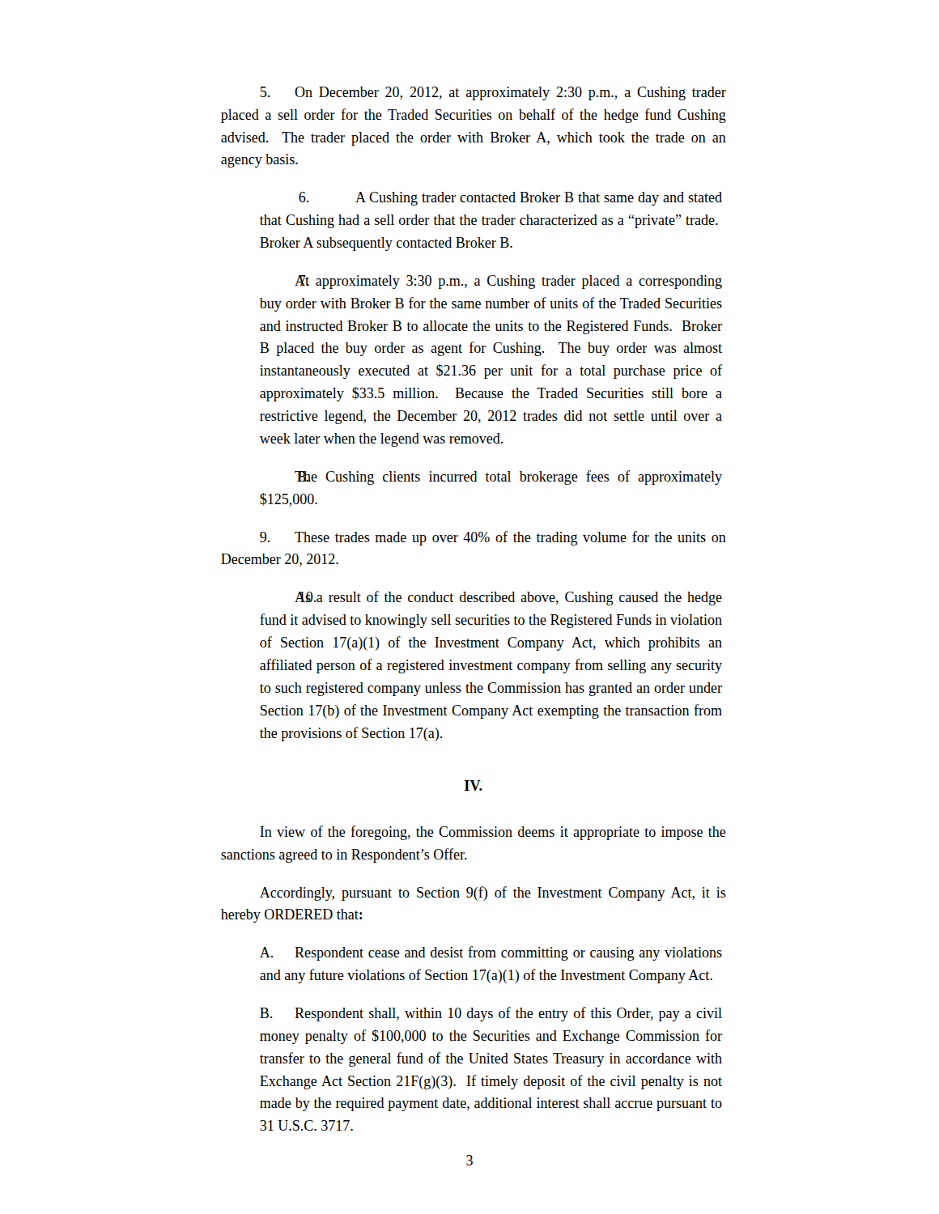5. On December 20, 2012, at approximately 2:30 p.m., a Cushing trader placed a sell order for the Traded Securities on behalf of the hedge fund Cushing advised. The trader placed the order with Broker A, which took the trade on an agency basis.
6. A Cushing trader contacted Broker B that same day and stated that Cushing had a sell order that the trader characterized as a “private” trade. Broker A subsequently contacted Broker B.
7. At approximately 3:30 p.m., a Cushing trader placed a corresponding buy order with Broker B for the same number of units of the Traded Securities and instructed Broker B to allocate the units to the Registered Funds. Broker B placed the buy order as agent for Cushing. The buy order was almost instantaneously executed at $21.36 per unit for a total purchase price of approximately $33.5 million. Because the Traded Securities still bore a restrictive legend, the December 20, 2012 trades did not settle until over a week later when the legend was removed.
8. The Cushing clients incurred total brokerage fees of approximately $125,000.
9. These trades made up over 40% of the trading volume for the units on December 20, 2012.
10. As a result of the conduct described above, Cushing caused the hedge fund it advised to knowingly sell securities to the Registered Funds in violation of Section 17(a)(1) of the Investment Company Act, which prohibits an affiliated person of a registered investment company from selling any security to such registered company unless the Commission has granted an order under Section 17(b) of the Investment Company Act exempting the transaction from the provisions of Section 17(a).
IV.
In view of the foregoing, the Commission deems it appropriate to impose the sanctions agreed to in Respondent’s Offer.
Accordingly, pursuant to Section 9(f) of the Investment Company Act, it is hereby ORDERED that:
A. Respondent cease and desist from committing or causing any violations and any future violations of Section 17(a)(1) of the Investment Company Act.
B. Respondent shall, within 10 days of the entry of this Order, pay a civil money penalty of $100,000 to the Securities and Exchange Commission for transfer to the general fund of the United States Treasury in accordance with Exchange Act Section 21F(g)(3). If timely deposit of the civil penalty is not made by the required payment date, additional interest shall accrue pursuant to 31 U.S.C. 3717.
3